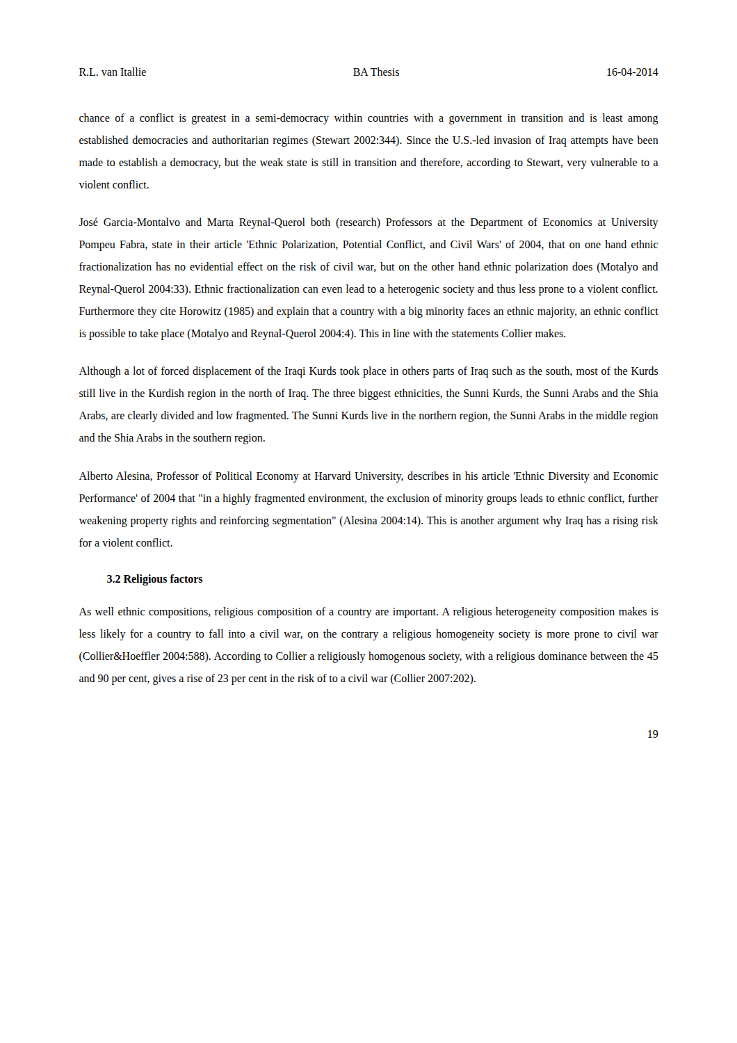R.L. van Itallie BA Thesis 16-04-2014
chance of a conflict is greatest in a semi-democracy within countries with a government in transition and is least among established democracies and authoritarian regimes (Stewart 2002:344). Since the U.S.-led invasion of Iraq attempts have been made to establish a democracy, but the weak state is still in transition and therefore, according to Stewart, very vulnerable to a violent conflict.
José Garcia-Montalvo and Marta Reynal-Querol both (research) Professors at the Department of Economics at University Pompeu Fabra, state in their article 'Ethnic Polarization, Potential Conflict, and Civil Wars' of 2004, that on one hand ethnic fractionalization has no evidential effect on the risk of civil war, but on the other hand ethnic polarization does (Motalyo and Reynal-Querol 2004:33). Ethnic fractionalization can even lead to a heterogenic society and thus less prone to a violent conflict. Furthermore they cite Horowitz (1985) and explain that a country with a big minority faces an ethnic majority, an ethnic conflict is possible to take place (Motalyo and Reynal-Querol 2004:4). This in line with the statements Collier makes.
Although a lot of forced displacement of the Iraqi Kurds took place in others parts of Iraq such as the south, most of the Kurds still live in the Kurdish region in the north of Iraq. The three biggest ethnicities, the Sunni Kurds, the Sunni Arabs and the Shia Arabs, are clearly divided and low fragmented. The Sunni Kurds live in the northern region, the Sunni Arabs in the middle region and the Shia Arabs in the southern region.
Alberto Alesina, Professor of Political Economy at Harvard University, describes in his article 'Ethnic Diversity and Economic Performance' of 2004 that "in a highly fragmented environment, the exclusion of minority groups leads to ethnic conflict, further weakening property rights and reinforcing segmentation" (Alesina 2004:14). This is another argument why Iraq has a rising risk for a violent conflict.
3.2 Religious factors
As well ethnic compositions, religious composition of a country are important. A religious heterogeneity composition makes is less likely for a country to fall into a civil war, on the contrary a religious homogeneity society is more prone to civil war (Collier&Hoeffler 2004:588). According to Collier a religiously homogenous society, with a religious dominance between the 45 and 90 per cent, gives a rise of 23 per cent in the risk of to a civil war (Collier 2007:202).
19